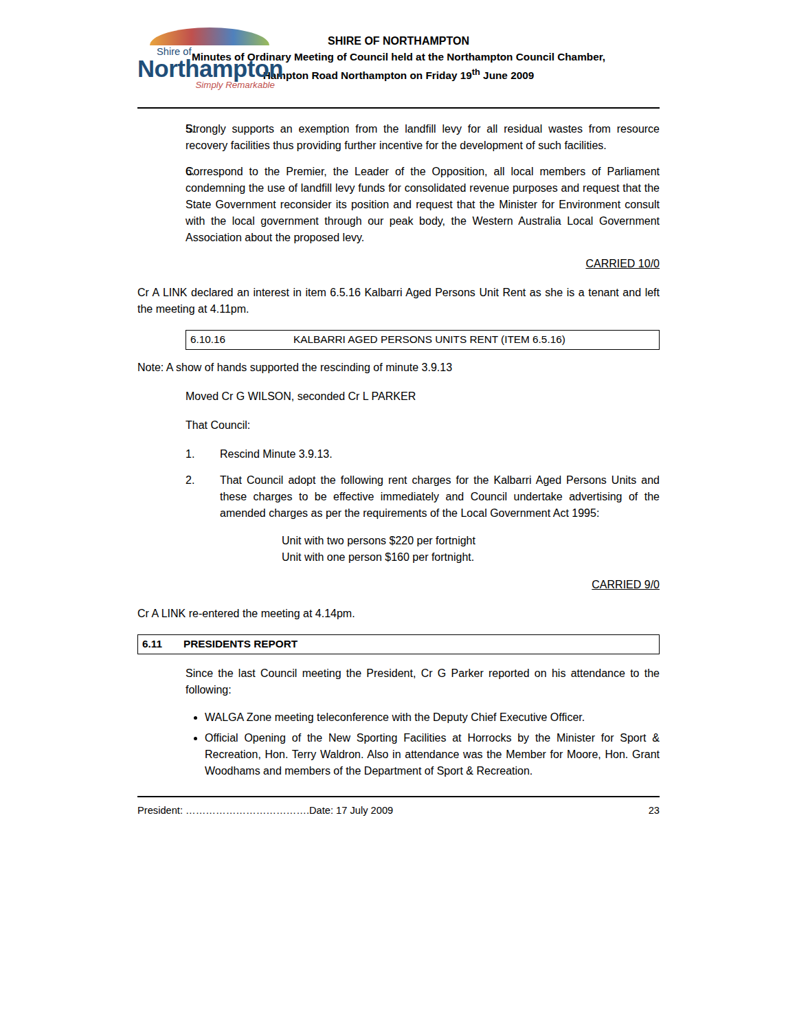Shire of
Northampton
Simply Remarkable
SHIRE OF NORTHAMPTON
Minutes of Ordinary Meeting of Council held at the Northampton Council Chamber,
Hampton Road Northampton on Friday 19th June 2009
5.
Strongly supports an exemption from the landfill levy for all residual wastes from resource recovery facilities thus providing further incentive for the development of such facilities.
6.
Correspond to the Premier, the Leader of the Opposition, all local members of Parliament condemning the use of landfill levy funds for consolidated revenue purposes and request that the State Government reconsider its position and request that the Minister for Environment consult with the local government through our peak body, the Western Australia Local Government Association about the proposed levy.
CARRIED 10/0
Cr A LINK declared an interest in item 6.5.16 Kalbarri Aged Persons Unit Rent as she is a tenant and left the meeting at 4.11pm.
6.10.16
KALBARRI AGED PERSONS UNITS RENT (ITEM 6.5.16)
Note: A show of hands supported the rescinding of minute 3.9.13
Moved Cr G WILSON, seconded Cr L PARKER
That Council:
1.
Rescind Minute 3.9.13.
2.
That Council adopt the following rent charges for the Kalbarri Aged Persons Units and these charges to be effective immediately and Council undertake advertising of the amended charges as per the requirements of the Local Government Act 1995:
Unit with two persons $220 per fortnight
Unit with one person $160 per fortnight.
CARRIED 9/0
Cr A LINK re-entered the meeting at 4.14pm.
6.11
PRESIDENTS REPORT
Since the last Council meeting the President, Cr G Parker reported on his attendance to the following:
WALGA Zone meeting teleconference with the Deputy Chief Executive Officer.
Official Opening of the New Sporting Facilities at Horrocks by the Minister for Sport & Recreation, Hon. Terry Waldron. Also in attendance was the Member for Moore, Hon. Grant Woodhams and members of the Department of Sport & Recreation.
President: ……………………………….Date: 17 July 2009
23